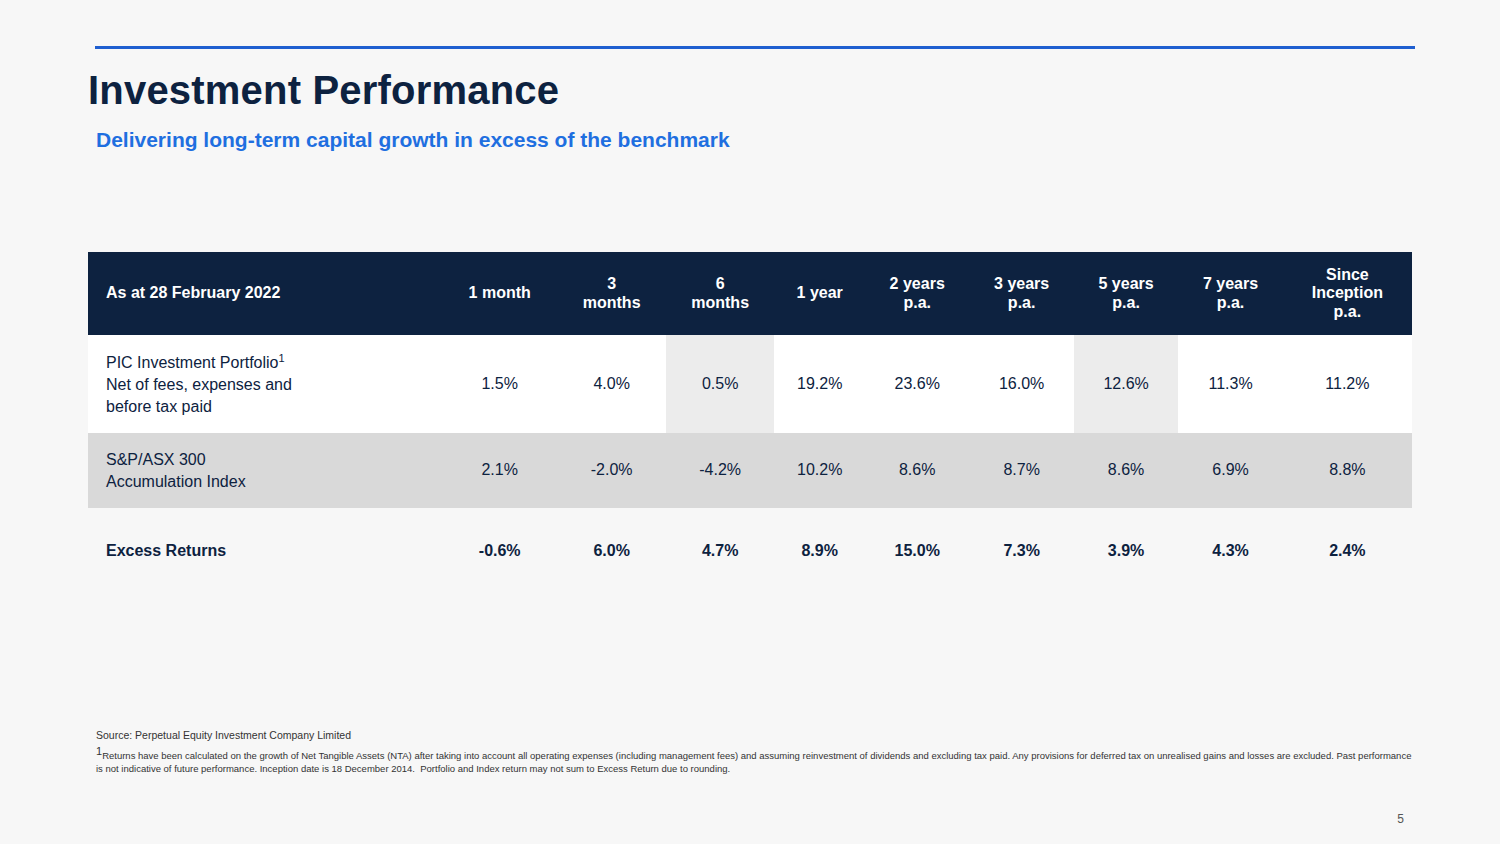Investment Performance
Delivering long-term capital growth in excess of the benchmark
| As at 28 February 2022 | 1 month | 3 months | 6 months | 1 year | 2 years p.a. | 3 years p.a. | 5 years p.a. | 7 years p.a. | Since Inception p.a. |
| --- | --- | --- | --- | --- | --- | --- | --- | --- | --- |
| PIC Investment Portfolio 1 Net of fees, expenses and before tax paid | 1.5% | 4.0% | 0.5% | 19.2% | 23.6% | 16.0% | 12.6% | 11.3% | 11.2% |
| S&P/ASX 300 Accumulation Index | 2.1% | -2.0% | -4.2% | 10.2% | 8.6% | 8.7% | 8.6% | 6.9% | 8.8% |
| Excess Returns | -0.6% | 6.0% | 4.7% | 8.9% | 15.0% | 7.3% | 3.9% | 4.3% | 2.4% |
Source: Perpetual Equity Investment Company Limited 1Returns have been calculated on the growth of Net Tangible Assets (NTA) after taking into account all operating expenses (including management fees) and assuming reinvestment of dividends and excluding tax paid. Any provisions for deferred tax on unrealised gains and losses are excluded. Past performance is not indicative of future performance. Inception date is 18 December 2014. Portfolio and Index return may not sum to Excess Return due to rounding.
5